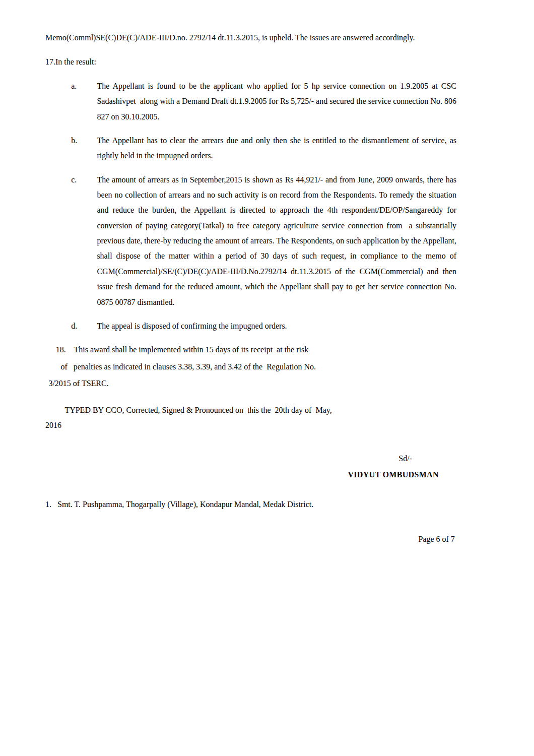Memo(Comml)SE(C)DE(C)/ADE-III/D.no. 2792/14 dt.11.3.2015, is upheld. The issues are answered accordingly.
17. In the result:
a. The Appellant is found to be the applicant who applied for 5 hp service connection on 1.9.2005 at CSC Sadashivpet along with a Demand Draft dt.1.9.2005 for Rs 5,725/- and secured the service connection No. 806 827 on 30.10.2005.
b. The Appellant has to clear the arrears due and only then she is entitled to the dismantlement of service, as rightly held in the impugned orders.
c. The amount of arrears as in September,2015 is shown as Rs 44,921/- and from June, 2009 onwards, there has been no collection of arrears and no such activity is on record from the Respondents. To remedy the situation and reduce the burden, the Appellant is directed to approach the 4th respondent/DE/OP/Sangareddy for conversion of paying category(Tatkal) to free category agriculture service connection from a substantially previous date, there-by reducing the amount of arrears. The Respondents, on such application by the Appellant, shall dispose of the matter within a period of 30 days of such request, in compliance to the memo of CGM(Commercial)/SE/(C)/DE(C)/ADE-III/D.No.2792/14 dt.11.3.2015 of the CGM(Commercial) and then issue fresh demand for the reduced amount, which the Appellant shall pay to get her service connection No. 0875 00787 dismantled.
d. The appeal is disposed of confirming the impugned orders.
18. This award shall be implemented within 15 days of its receipt at the risk
of penalties as indicated in clauses 3.38, 3.39, and 3.42 of the Regulation No.
3/2015 of TSERC.
TYPED BY CCO, Corrected, Signed & Pronounced on this the 20th day of May,
2016
Sd/-
VIDYUT OMBUDSMAN
1. Smt. T. Pushpamma, Thogarpally (Village), Kondapur Mandal, Medak District.
Page 6 of 7